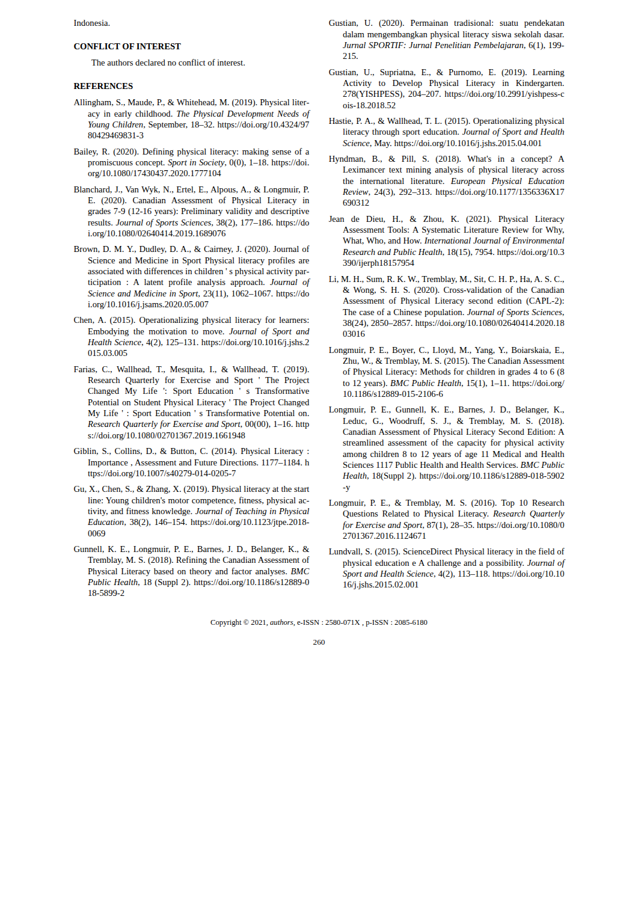Indonesia.
CONFLICT OF INTEREST
The authors declared no conflict of interest.
REFERENCES
Allingham, S., Maude, P., & Whitehead, M. (2019). Physical literacy in early childhood. The Physical Development Needs of Young Children, September, 18–32. https://doi.org/10.4324/9780429469831-3
Bailey, R. (2020). Defining physical literacy: making sense of a promiscuous concept. Sport in Society, 0(0), 1–18. https://doi.org/10.1080/17430437.2020.1777104
Blanchard, J., Van Wyk, N., Ertel, E., Alpous, A., & Longmuir, P. E. (2020). Canadian Assessment of Physical Literacy in grades 7-9 (12-16 years): Preliminary validity and descriptive results. Journal of Sports Sciences, 38(2), 177–186. https://doi.org/10.1080/02640414.2019.1689076
Brown, D. M. Y., Dudley, D. A., & Cairney, J. (2020). Journal of Science and Medicine in Sport Physical literacy profiles are associated with differences in children ' s physical activity participation : A latent profile analysis approach. Journal of Science and Medicine in Sport, 23(11), 1062–1067. https://doi.org/10.1016/j.jsams.2020.05.007
Chen, A. (2015). Operationalizing physical literacy for learners: Embodying the motivation to move. Journal of Sport and Health Science, 4(2), 125–131. https://doi.org/10.1016/j.jshs.2015.03.005
Farias, C., Wallhead, T., Mesquita, I., & Wallhead, T. (2019). Research Quarterly for Exercise and Sport ' The Project Changed My Life ': Sport Education ' s Transformative Potential on Student Physical Literacy ' The Project Changed My Life ' : Sport Education ' s Transformative Potential on. Research Quarterly for Exercise and Sport, 00(00), 1–16. https://doi.org/10.1080/02701367.2019.1661948
Giblin, S., Collins, D., & Button, C. (2014). Physical Literacy : Importance , Assessment and Future Directions. 1177–1184. https://doi.org/10.1007/s40279-014-0205-7
Gu, X., Chen, S., & Zhang, X. (2019). Physical literacy at the start line: Young children's motor competence, fitness, physical activity, and fitness knowledge. Journal of Teaching in Physical Education, 38(2), 146–154. https://doi.org/10.1123/jtpe.2018-0069
Gunnell, K. E., Longmuir, P. E., Barnes, J. D., Belanger, K., & Tremblay, M. S. (2018). Refining the Canadian Assessment of Physical Literacy based on theory and factor analyses. BMC Public Health, 18 (Suppl 2). https://doi.org/10.1186/s12889-018-5899-2
Gustian, U. (2020). Permainan tradisional: suatu pendekatan dalam mengembangkan physical literacy siswa sekolah dasar. Jurnal SPORTIF: Jurnal Penelitian Pembelajaran, 6(1), 199-215.
Gustian, U., Supriatna, E., & Purnomo, E. (2019). Learning Activity to Develop Physical Literacy in Kindergarten. 278(YISHPESS), 204–207. https://doi.org/10.2991/yishpess-cois-18.2018.52
Hastie, P. A., & Wallhead, T. L. (2015). Operationalizing physical literacy through sport education. Journal of Sport and Health Science, May. https://doi.org/10.1016/j.jshs.2015.04.001
Hyndman, B., & Pill, S. (2018). What's in a concept? A Leximancer text mining analysis of physical literacy across the international literature. European Physical Education Review, 24(3), 292–313. https://doi.org/10.1177/1356336X17690312
Jean de Dieu, H., & Zhou, K. (2021). Physical Literacy Assessment Tools: A Systematic Literature Review for Why, What, Who, and How. International Journal of Environmental Research and Public Health, 18(15), 7954. https://doi.org/10.3390/ijerph18157954
Li, M. H., Sum, R. K. W., Tremblay, M., Sit, C. H. P., Ha, A. S. C., & Wong, S. H. S. (2020). Cross-validation of the Canadian Assessment of Physical Literacy second edition (CAPL-2): The case of a Chinese population. Journal of Sports Sciences, 38(24), 2850–2857. https://doi.org/10.1080/02640414.2020.1803016
Longmuir, P. E., Boyer, C., Lloyd, M., Yang, Y., Boiarskaia, E., Zhu, W., & Tremblay, M. S. (2015). The Canadian Assessment of Physical Literacy: Methods for children in grades 4 to 6 (8 to 12 years). BMC Public Health, 15(1), 1–11. https://doi.org/10.1186/s12889-015-2106-6
Longmuir, P. E., Gunnell, K. E., Barnes, J. D., Belanger, K., Leduc, G., Woodruff, S. J., & Tremblay, M. S. (2018). Canadian Assessment of Physical Literacy Second Edition: A streamlined assessment of the capacity for physical activity among children 8 to 12 years of age 11 Medical and Health Sciences 1117 Public Health and Health Services. BMC Public Health, 18(Suppl 2). https://doi.org/10.1186/s12889-018-5902-y
Longmuir, P. E., & Tremblay, M. S. (2016). Top 10 Research Questions Related to Physical Literacy. Research Quarterly for Exercise and Sport, 87(1), 28–35. https://doi.org/10.1080/02701367.2016.1124671
Lundvall, S. (2015). ScienceDirect Physical literacy in the field of physical education e A challenge and a possibility. Journal of Sport and Health Science, 4(2), 113–118. https://doi.org/10.1016/j.jshs.2015.02.001
Copyright © 2021, authors, e-ISSN : 2580-071X , p-ISSN : 2085-6180
260